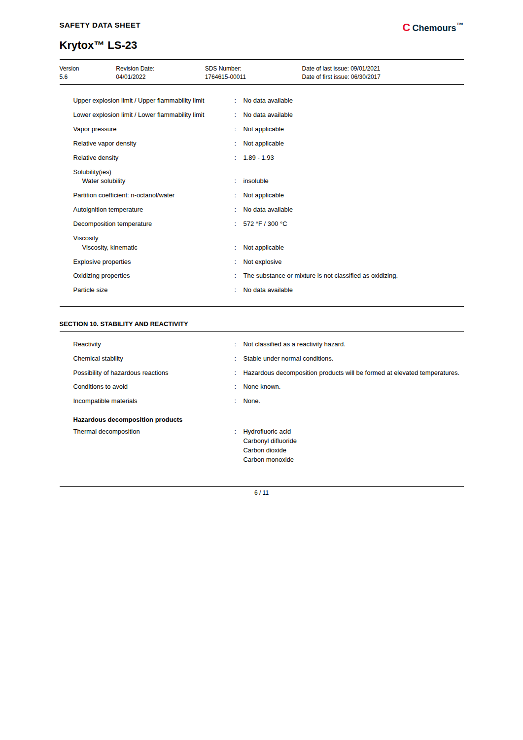CChemours™
SAFETY DATA SHEET
Krytox™ LS-23
| Version 5.6 | Revision Date: 04/01/2022 | SDS Number: 1764615-00011 | Date of last issue: 09/01/2021 Date of first issue: 06/30/2017 |
| Upper explosion limit / Upper flammability limit | : | No data available |
| Lower explosion limit / Lower flammability limit | : | No data available |
| Vapor pressure | : | Not applicable |
| Relative vapor density | : | Not applicable |
| Relative density | : | 1.89 - 1.93 |
| Solubility(ies) Water solubility | : | insoluble |
| Partition coefficient: n-octanol/water | : | Not applicable |
| Autoignition temperature | : | No data available |
| Decomposition temperature | : | 572 °F / 300 °C |
| Viscosity Viscosity, kinematic | : | Not applicable |
| Explosive properties | : | Not explosive |
| Oxidizing properties | : | The substance or mixture is not classified as oxidizing. |
| Particle size | : | No data available |
SECTION 10. STABILITY AND REACTIVITY
| Reactivity | : | Not classified as a reactivity hazard. |
| Chemical stability | : | Stable under normal conditions. |
| Possibility of hazardous reactions | : | Hazardous decomposition products will be formed at elevated temperatures. |
| Conditions to avoid | : | None known. |
| Incompatible materials | : | None. |
Hazardous decomposition products
| Thermal decomposition | : | Hydrofluoric acid Carbonyl difluoride Carbon dioxide Carbon monoxide |
6 / 11